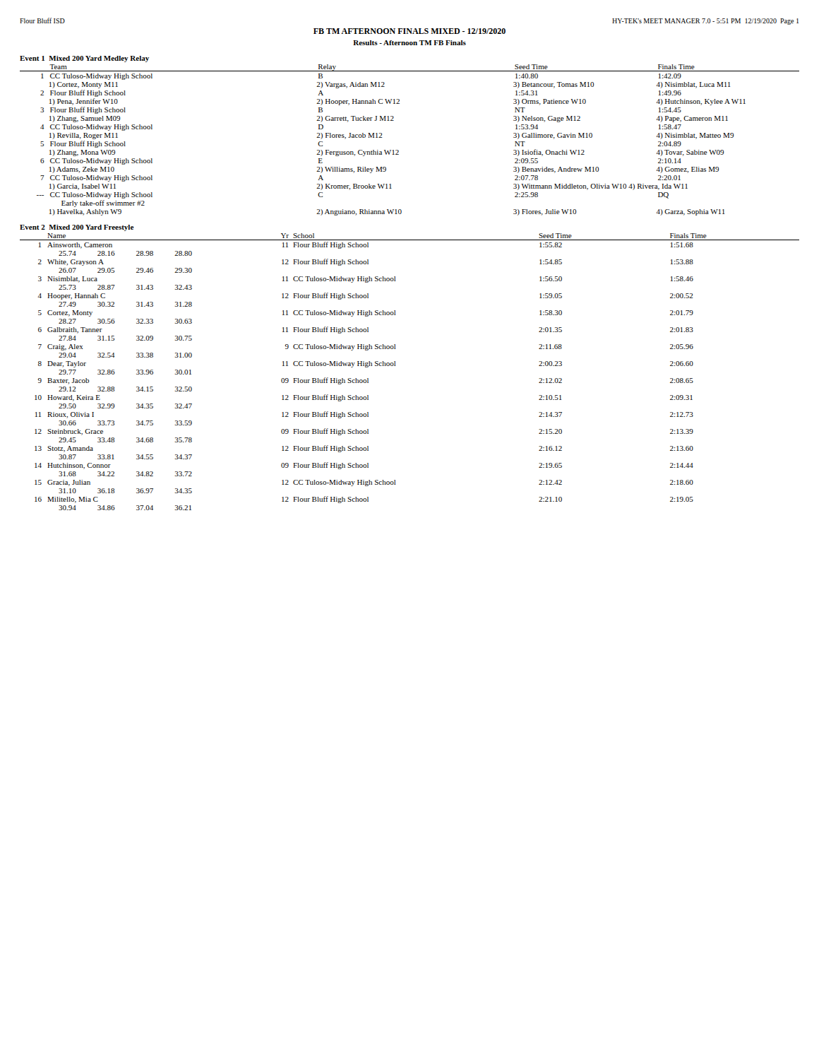Flour Bluff ISD
HY-TEK's MEET MANAGER 7.0 - 5:51 PM 12/19/2020 Page 1
FB TM AFTERNOON FINALS MIXED - 12/19/2020
Results - Afternoon TM FB Finals
Event 1 Mixed 200 Yard Medley Relay
| | Team | Relay | Seed Time | Finals Time |
| --- | --- | --- | --- | --- |
| 1 | CC Tuloso-Midway High School | B | 1:40.80 | 1:42.09 |
| | 1) Cortez, Monty M11 | 2) Vargas, Aidan M12 | 3) Betancour, Tomas M10 | 4) Nisimblat, Luca M11 |
| 2 | Flour Bluff High School | A | 1:54.31 | 1:49.96 |
| | 1) Pena, Jennifer W10 | 2) Hooper, Hannah C W12 | 3) Orms, Patience W10 | 4) Hutchinson, Kylee A W11 |
| 3 | Flour Bluff High School | B | NT | 1:54.45 |
| | 1) Zhang, Samuel M09 | 2) Garrett, Tucker J M12 | 3) Nelson, Gage M12 | 4) Pape, Cameron M11 |
| 4 | CC Tuloso-Midway High School | D | 1:53.94 | 1:58.47 |
| | 1) Revilla, Roger M11 | 2) Flores, Jacob M12 | 3) Gallimore, Gavin M10 | 4) Nisimblat, Matteo M9 |
| 5 | Flour Bluff High School | C | NT | 2:04.89 |
| | 1) Zhang, Mona W09 | 2) Ferguson, Cynthia W12 | 3) Isiofia, Onachi W12 | 4) Tovar, Sabine W09 |
| 6 | CC Tuloso-Midway High School | E | 2:09.55 | 2:10.14 |
| | 1) Adams, Zeke M10 | 2) Williams, Riley M9 | 3) Benavides, Andrew M10 | 4) Gomez, Elias M9 |
| 7 | CC Tuloso-Midway High School | A | 2:07.78 | 2:20.01 |
| | 1) Garcia, Isabel W11 | 2) Kromer, Brooke W11 | 3) Wittmann Middleton, Olivia W10 4) Rivera, Ida W11 |
| --- | CC Tuloso-Midway High School | C | 2:25.98 | DQ |
| | Early take-off swimmer #2 |
| | 1) Havelka, Ashlyn W9 | 2) Anguiano, Rhianna W10 | 3) Flores, Julie W10 | 4) Garza, Sophia W11 |
Event 2 Mixed 200 Yard Freestyle
| | Name | Yr | School | Seed Time | Finals Time |
| --- | --- | --- | --- | --- | --- |
| 1 | Ainsworth, Cameron | 11 | Flour Bluff High School | 1:55.82 | 1:51.68 |
| | 25.74 28.16 28.98 28.80 |
| 2 | White, Grayson A | 12 | Flour Bluff High School | 1:54.85 | 1:53.88 |
| | 26.07 29.05 29.46 29.30 |
| 3 | Nisimblat, Luca | 11 | CC Tuloso-Midway High School | 1:56.50 | 1:58.46 |
| | 25.73 28.87 31.43 32.43 |
| 4 | Hooper, Hannah C | 12 | Flour Bluff High School | 1:59.05 | 2:00.52 |
| | 27.49 30.32 31.43 31.28 |
| 5 | Cortez, Monty | 11 | CC Tuloso-Midway High School | 1:58.30 | 2:01.79 |
| | 28.27 30.56 32.33 30.63 |
| 6 | Galbraith, Tanner | 11 | Flour Bluff High School | 2:01.35 | 2:01.83 |
| | 27.84 31.15 32.09 30.75 |
| 7 | Craig, Alex | 9 | CC Tuloso-Midway High School | 2:11.68 | 2:05.96 |
| | 29.04 32.54 33.38 31.00 |
| 8 | Dear, Taylor | 11 | CC Tuloso-Midway High School | 2:00.23 | 2:06.60 |
| | 29.77 32.86 33.96 30.01 |
| 9 | Baxter, Jacob | 09 | Flour Bluff High School | 2:12.02 | 2:08.65 |
| | 29.12 32.88 34.15 32.50 |
| 10 | Howard, Keira E | 12 | Flour Bluff High School | 2:10.51 | 2:09.31 |
| | 29.50 32.99 34.35 32.47 |
| 11 | Rioux, Olivia I | 12 | Flour Bluff High School | 2:14.37 | 2:12.73 |
| | 30.66 33.73 34.75 33.59 |
| 12 | Steinbruck, Grace | 09 | Flour Bluff High School | 2:15.20 | 2:13.39 |
| | 29.45 33.48 34.68 35.78 |
| 13 | Stotz, Amanda | 12 | Flour Bluff High School | 2:16.12 | 2:13.60 |
| | 30.87 33.81 34.55 34.37 |
| 14 | Hutchinson, Connor | 09 | Flour Bluff High School | 2:19.65 | 2:14.44 |
| | 31.68 34.22 34.82 33.72 |
| 15 | Gracia, Julian | 12 | CC Tuloso-Midway High School | 2:12.42 | 2:18.60 |
| | 31.10 36.18 36.97 34.35 |
| 16 | Militello, Mia C | 12 | Flour Bluff High School | 2:21.10 | 2:19.05 |
| | 30.94 34.86 37.04 36.21 |